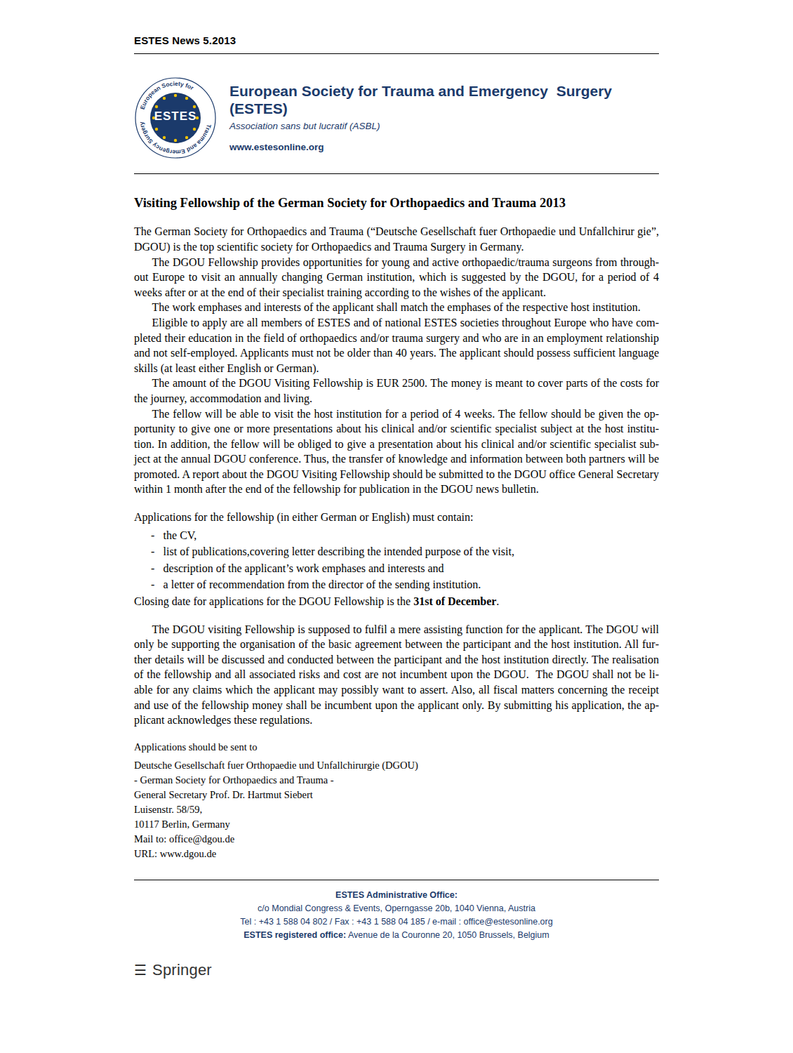ESTES News 5.2013
ESTES European Society for Trauma and Emergency Surgery
European Society for Trauma and Emergency Surgery (ESTES)
Association sans but lucratif (ASBL)
www.estesonline.org
Visiting Fellowship of the German Society for Orthopaedics and Trauma 2013
The German Society for Orthopaedics and Trauma (“Deutsche Gesellschaft fuer Orthopaedie und Unfallchirur gie”, DGOU) is the top scientific society for Orthopaedics and Trauma Surgery in Germany.
The DGOU Fellowship provides opportunities for young and active orthopaedic/trauma surgeons from throughout Europe to visit an annually changing German institution, which is suggested by the DGOU, for a period of 4 weeks after or at the end of their specialist training according to the wishes of the applicant.
The work emphases and interests of the applicant shall match the emphases of the respective host institution.
Eligible to apply are all members of ESTES and of national ESTES societies throughout Europe who have completed their education in the field of orthopaedics and/or trauma surgery and who are in an employment relationship and not self-employed. Applicants must not be older than 40 years. The applicant should possess sufficient language skills (at least either English or German).
The amount of the DGOU Visiting Fellowship is EUR 2500. The money is meant to cover parts of the costs for the journey, accommodation and living.
The fellow will be able to visit the host institution for a period of 4 weeks. The fellow should be given the opportunity to give one or more presentations about his clinical and/or scientific specialist subject at the host institution. In addition, the fellow will be obliged to give a presentation about his clinical and/or scientific specialist subject at the annual DGOU conference. Thus, the transfer of knowledge and information between both partners will be promoted. A report about the DGOU Visiting Fellowship should be submitted to the DGOU office General Secretary within 1 month after the end of the fellowship for publication in the DGOU news bulletin.
Applications for the fellowship (in either German or English) must contain:
the CV,
list of publications,covering letter describing the intended purpose of the visit,
description of the applicant’s work emphases and interests and
a letter of recommendation from the director of the sending institution.
Closing date for applications for the DGOU Fellowship is the 31st of December.
The DGOU visiting Fellowship is supposed to fulfil a mere assisting function for the applicant. The DGOU will only be supporting the organisation of the basic agreement between the participant and the host institution. All further details will be discussed and conducted between the participant and the host institution directly. The realisation of the fellowship and all associated risks and cost are not incumbent upon the DGOU. The DGOU shall not be liable for any claims which the applicant may possibly want to assert. Also, all fiscal matters concerning the receipt and use of the fellowship money shall be incumbent upon the applicant only. By submitting his application, the applicant acknowledges these regulations.
Applications should be sent to
Deutsche Gesellschaft fuer Orthopaedie und Unfallchirurgie (DGOU)
- German Society for Orthopaedics and Trauma -
General Secretary Prof. Dr. Hartmut Siebert
Luisenstr. 58/59,
10117 Berlin, Germany
Mail to: office@dgou.de
URL: www.dgou.de
ESTES Administrative Office:
c/o Mondial Congress & Events, Operngasse 20b, 1040 Vienna, Austria
Tel : +43 1 588 04 802 / Fax : +43 1 588 04 185 / e-mail : office@estesonline.org
ESTES registered office: Avenue de la Couronne 20, 1050 Brussels, Belgium
☰ Springer